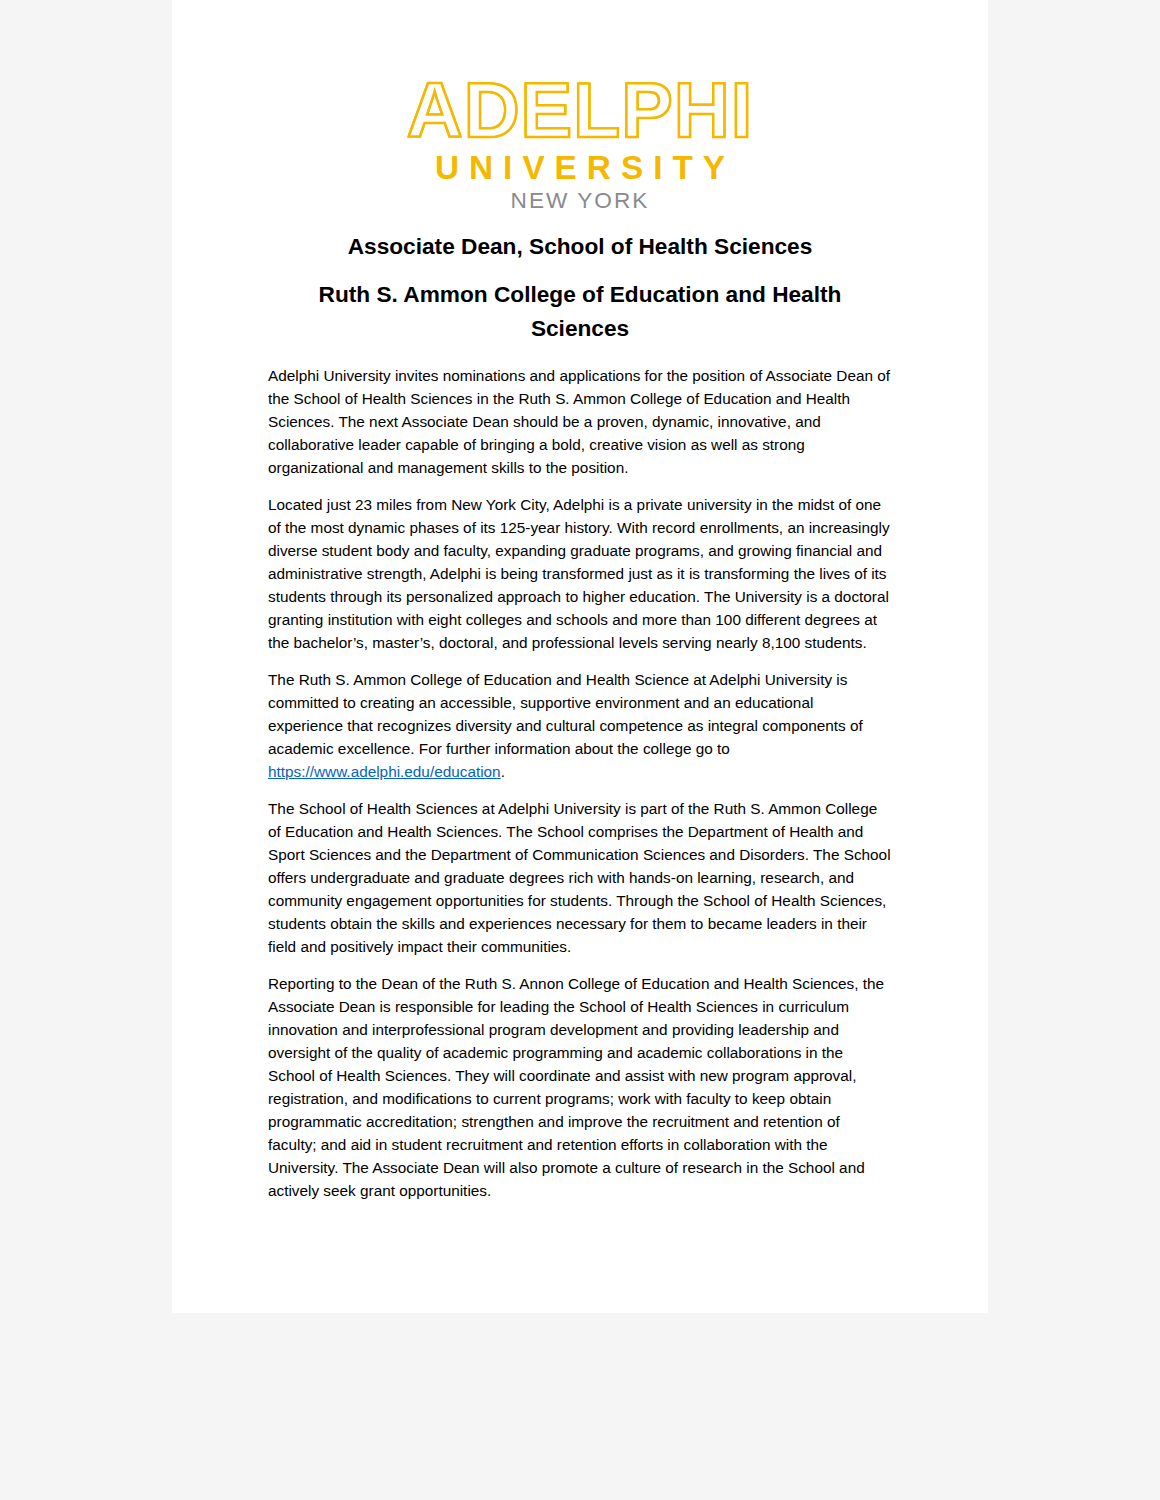ADELPHI UNIVERSITY NEW YORK
Associate Dean, School of Health Sciences
Ruth S. Ammon College of Education and Health Sciences
Adelphi University invites nominations and applications for the position of Associate Dean of the School of Health Sciences in the Ruth S. Ammon College of Education and Health Sciences. The next Associate Dean should be a proven, dynamic, innovative, and collaborative leader capable of bringing a bold, creative vision as well as strong organizational and management skills to the position.
Located just 23 miles from New York City, Adelphi is a private university in the midst of one of the most dynamic phases of its 125-year history. With record enrollments, an increasingly diverse student body and faculty, expanding graduate programs, and growing financial and administrative strength, Adelphi is being transformed just as it is transforming the lives of its students through its personalized approach to higher education. The University is a doctoral granting institution with eight colleges and schools and more than 100 different degrees at the bachelor’s, master’s, doctoral, and professional levels serving nearly 8,100 students.
The Ruth S. Ammon College of Education and Health Science at Adelphi University is committed to creating an accessible, supportive environment and an educational experience that recognizes diversity and cultural competence as integral components of academic excellence. For further information about the college go to https://www.adelphi.edu/education.
The School of Health Sciences at Adelphi University is part of the Ruth S. Ammon College of Education and Health Sciences. The School comprises the Department of Health and Sport Sciences and the Department of Communication Sciences and Disorders. The School offers undergraduate and graduate degrees rich with hands-on learning, research, and community engagement opportunities for students. Through the School of Health Sciences, students obtain the skills and experiences necessary for them to became leaders in their field and positively impact their communities.
Reporting to the Dean of the Ruth S. Annon College of Education and Health Sciences, the Associate Dean is responsible for leading the School of Health Sciences in curriculum innovation and interprofessional program development and providing leadership and oversight of the quality of academic programming and academic collaborations in the School of Health Sciences. They will coordinate and assist with new program approval, registration, and modifications to current programs; work with faculty to keep obtain programmatic accreditation; strengthen and improve the recruitment and retention of faculty; and aid in student recruitment and retention efforts in collaboration with the University. The Associate Dean will also promote a culture of research in the School and actively seek grant opportunities.